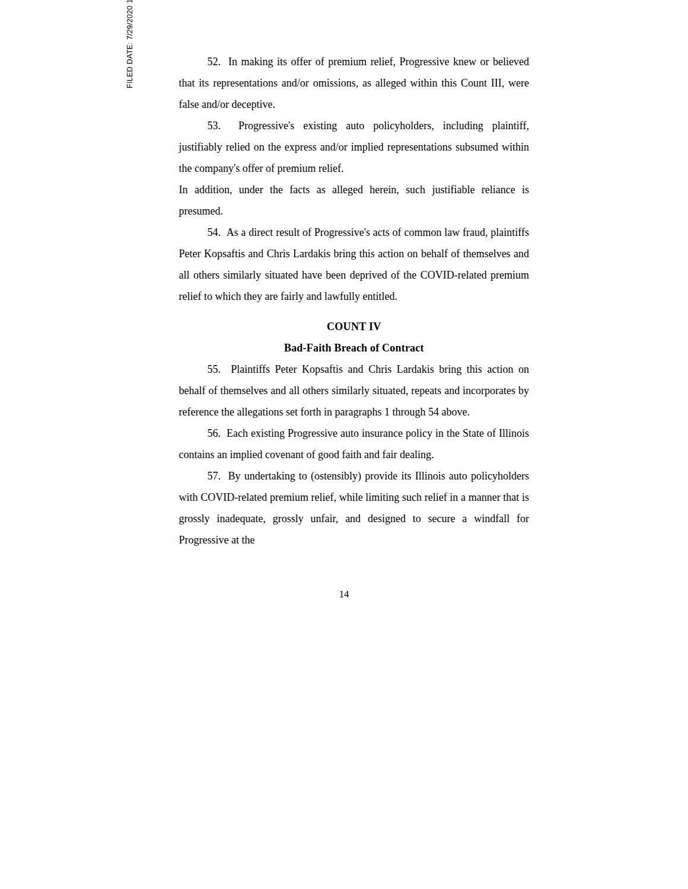FILED DATE: 7/29/2020 1:37 PM 2020CH05162
52. In making its offer of premium relief, Progressive knew or believed that its representations and/or omissions, as alleged within this Count III, were false and/or deceptive.
53. Progressive's existing auto policyholders, including plaintiff, justifiably relied on the express and/or implied representations subsumed within the company's offer of premium relief.
In addition, under the facts as alleged herein, such justifiable reliance is presumed.
54. As a direct result of Progressive's acts of common law fraud, plaintiffs Peter Kopsaftis and Chris Lardakis bring this action on behalf of themselves and all others similarly situated have been deprived of the COVID-related premium relief to which they are fairly and lawfully entitled.
COUNT IV
Bad-Faith Breach of Contract
55. Plaintiffs Peter Kopsaftis and Chris Lardakis bring this action on behalf of themselves and all others similarly situated, repeats and incorporates by reference the allegations set forth in paragraphs 1 through 54 above.
56. Each existing Progressive auto insurance policy in the State of Illinois contains an implied covenant of good faith and fair dealing.
57. By undertaking to (ostensibly) provide its Illinois auto policyholders with COVID-related premium relief, while limiting such relief in a manner that is grossly inadequate, grossly unfair, and designed to secure a windfall for Progressive at the
14